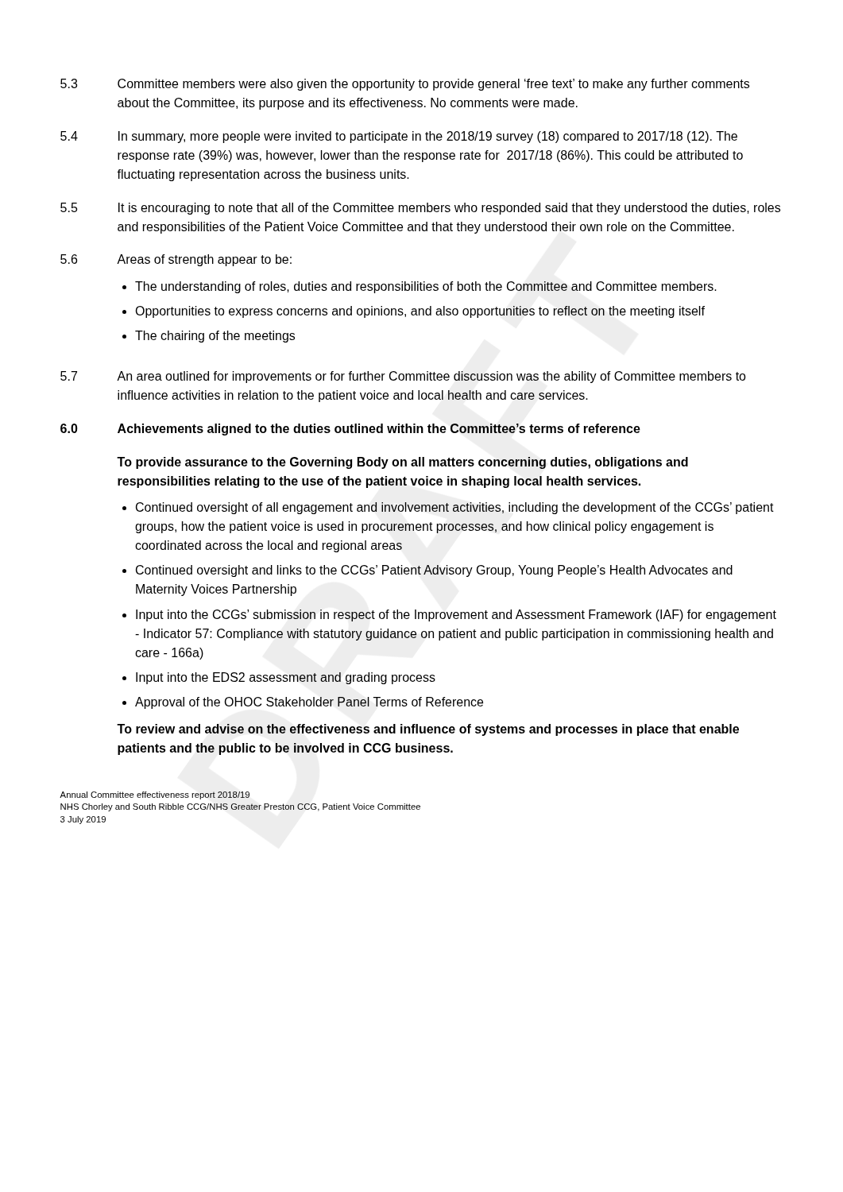DRAFT
5.3
Committee members were also given the opportunity to provide general ‘free text’ to make any further comments about the Committee, its purpose and its effectiveness. No comments were made.
5.4
In summary, more people were invited to participate in the 2018/19 survey (18) compared to 2017/18 (12). The response rate (39%) was, however, lower than the response rate for 2017/18 (86%). This could be attributed to fluctuating representation across the business units.
5.5
It is encouraging to note that all of the Committee members who responded said that they understood the duties, roles and responsibilities of the Patient Voice Committee and that they understood their own role on the Committee.
5.6
Areas of strength appear to be:
The understanding of roles, duties and responsibilities of both the Committee and Committee members.
Opportunities to express concerns and opinions, and also opportunities to reflect on the meeting itself
The chairing of the meetings
5.7
An area outlined for improvements or for further Committee discussion was the ability of Committee members to influence activities in relation to the patient voice and local health and care services.
6.0
Achievements aligned to the duties outlined within the Committee’s terms of reference
To provide assurance to the Governing Body on all matters concerning duties, obligations and responsibilities relating to the use of the patient voice in shaping local health services.
Continued oversight of all engagement and involvement activities, including the development of the CCGs’ patient groups, how the patient voice is used in procurement processes, and how clinical policy engagement is coordinated across the local and regional areas
Continued oversight and links to the CCGs’ Patient Advisory Group, Young People’s Health Advocates and Maternity Voices Partnership
Input into the CCGs’ submission in respect of the Improvement and Assessment Framework (IAF) for engagement - Indicator 57: Compliance with statutory guidance on patient and public participation in commissioning health and care - 166a)
Input into the EDS2 assessment and grading process
Approval of the OHOC Stakeholder Panel Terms of Reference
To review and advise on the effectiveness and influence of systems and processes in place that enable patients and the public to be involved in CCG business.
Annual Committee effectiveness report 2018/19
NHS Chorley and South Ribble CCG/NHS Greater Preston CCG, Patient Voice Committee
3 July 2019